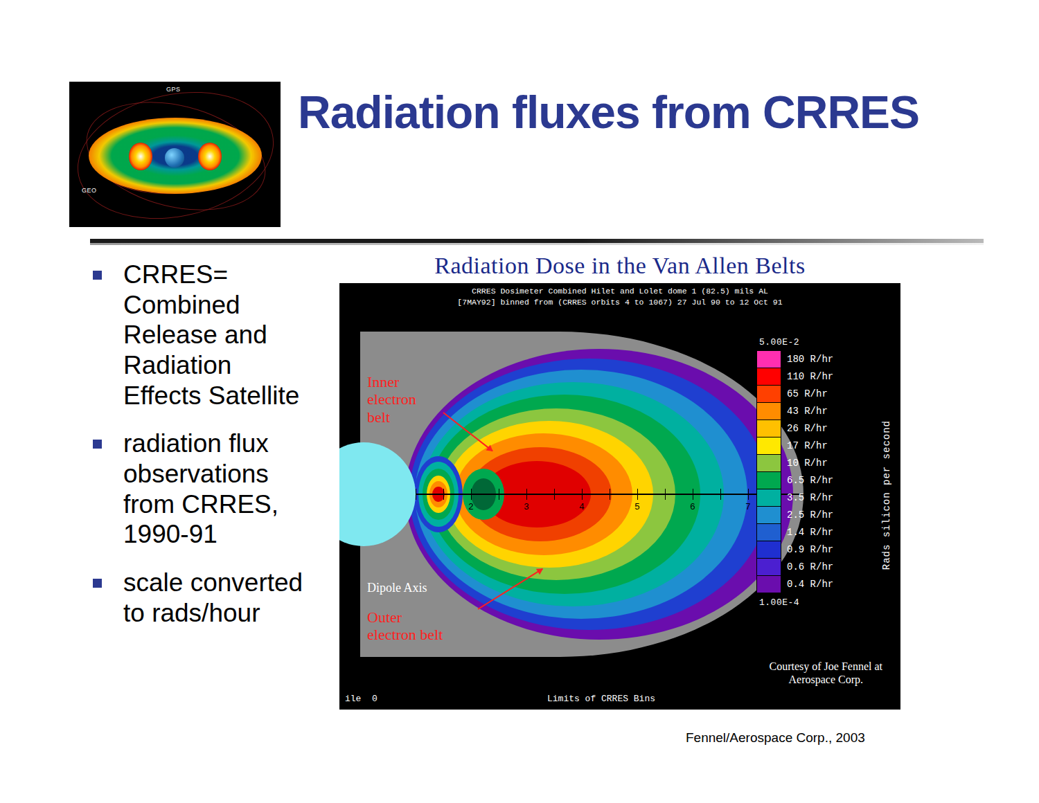GPS
GEO
Radiation fluxes from CRRES
CRRES= Combined Release and Radiation Effects Satellite
radiation flux observations from CRRES, 1990-91
scale converted to rads/hour
Radiation Dose in the Van Allen Belts
CRRES Dosimeter Combined Hilet and Lolet dome 1 (82.5) mils AL
[7MAY92] binned from (CRRES orbits 4 to 1067) 27 Jul 90 to 12 Oct 91
2
3
4
5
6
7
Inner
electron
belt
Outer
electron belt
Dipole Axis
5.00E-2
| | 180 R/hr |
| | 110 R/hr |
| | 65 R/hr |
| | 43 R/hr |
| | 26 R/hr |
| | 17 R/hr |
| | 10 R/hr |
| | 6.5 R/hr |
| | 3.5 R/hr |
| | 2.5 R/hr |
| | 1.4 R/hr |
| | 0.9 R/hr |
| | 0.6 R/hr |
| | 0.4 R/hr |
1.00E-4
Rads silicon per second
Courtesy of Joe Fennel at
Aerospace Corp.
ile 0
Limits of CRRES Bins
Fennel/Aerospace Corp., 2003